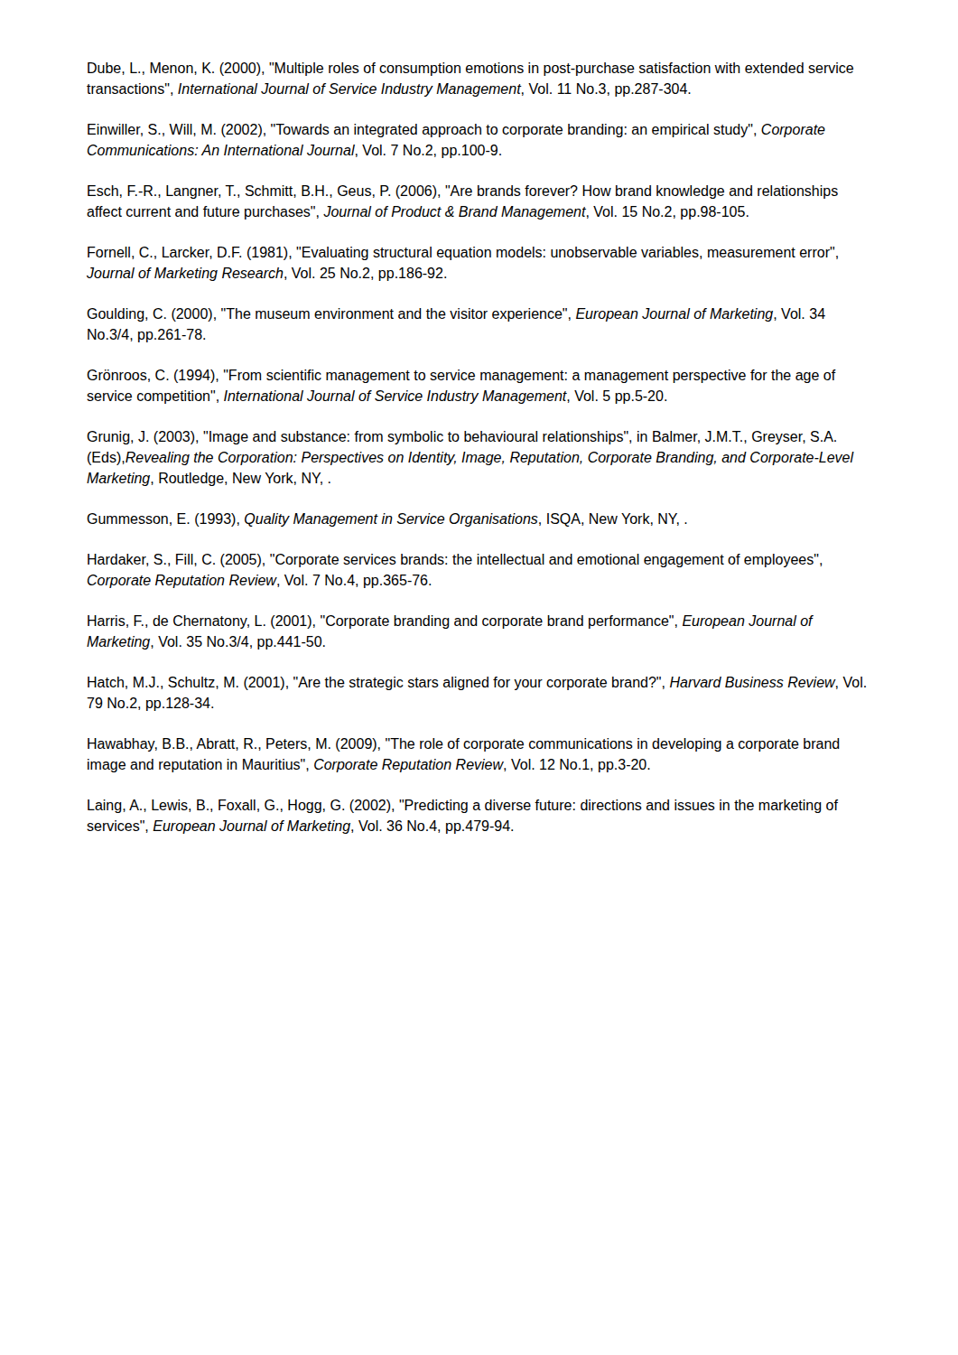Dube, L., Menon, K. (2000), "Multiple roles of consumption emotions in post-purchase satisfaction with extended service transactions", International Journal of Service Industry Management, Vol. 11 No.3, pp.287-304.
Einwiller, S., Will, M. (2002), "Towards an integrated approach to corporate branding: an empirical study", Corporate Communications: An International Journal, Vol. 7 No.2, pp.100-9.
Esch, F.-R., Langner, T., Schmitt, B.H., Geus, P. (2006), "Are brands forever? How brand knowledge and relationships affect current and future purchases", Journal of Product & Brand Management, Vol. 15 No.2, pp.98-105.
Fornell, C., Larcker, D.F. (1981), "Evaluating structural equation models: unobservable variables, measurement error", Journal of Marketing Research, Vol. 25 No.2, pp.186-92.
Goulding, C. (2000), "The museum environment and the visitor experience", European Journal of Marketing, Vol. 34 No.3/4, pp.261-78.
Grönroos, C. (1994), "From scientific management to service management: a management perspective for the age of service competition", International Journal of Service Industry Management, Vol. 5 pp.5-20.
Grunig, J. (2003), "Image and substance: from symbolic to behavioural relationships", in Balmer, J.M.T., Greyser, S.A. (Eds),Revealing the Corporation: Perspectives on Identity, Image, Reputation, Corporate Branding, and Corporate-Level Marketing, Routledge, New York, NY, .
Gummesson, E. (1993), Quality Management in Service Organisations, ISQA, New York, NY, .
Hardaker, S., Fill, C. (2005), "Corporate services brands: the intellectual and emotional engagement of employees", Corporate Reputation Review, Vol. 7 No.4, pp.365-76.
Harris, F., de Chernatony, L. (2001), "Corporate branding and corporate brand performance", European Journal of Marketing, Vol. 35 No.3/4, pp.441-50.
Hatch, M.J., Schultz, M. (2001), "Are the strategic stars aligned for your corporate brand?", Harvard Business Review, Vol. 79 No.2, pp.128-34.
Hawabhay, B.B., Abratt, R., Peters, M. (2009), "The role of corporate communications in developing a corporate brand image and reputation in Mauritius", Corporate Reputation Review, Vol. 12 No.1, pp.3-20.
Laing, A., Lewis, B., Foxall, G., Hogg, G. (2002), "Predicting a diverse future: directions and issues in the marketing of services", European Journal of Marketing, Vol. 36 No.4, pp.479-94.